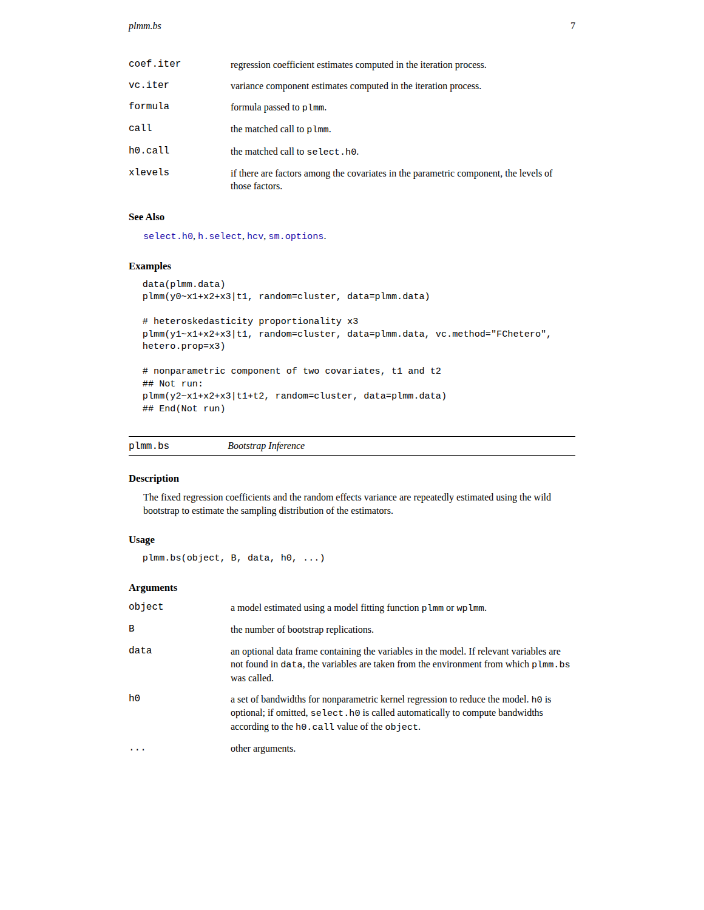plmm.bs 7
coef.iter
regression coefficient estimates computed in the iteration process.
vc.iter
variance component estimates computed in the iteration process.
formula
formula passed to plmm.
call
the matched call to plmm.
h0.call
the matched call to select.h0.
xlevels
if there are factors among the covariates in the parametric component, the levels of those factors.
See Also
select.h0, h.select, hcv, sm.options.
Examples
data(plmm.data)
plmm(y0~x1+x2+x3|t1, random=cluster, data=plmm.data)

# heteroskedasticity proportionality x3
plmm(y1~x1+x2+x3|t1, random=cluster, data=plmm.data, vc.method="FChetero", hetero.prop=x3)

# nonparametric component of two covariates, t1 and t2
## Not run:
plmm(y2~x1+x2+x3|t1+t2, random=cluster, data=plmm.data)
## End(Not run)
plmm.bs Bootstrap Inference
Description
The fixed regression coefficients and the random effects variance are repeatedly estimated using the wild bootstrap to estimate the sampling distribution of the estimators.
Usage
plmm.bs(object, B, data, h0, ...)
Arguments
object
a model estimated using a model fitting function plmm or wplmm.
B
the number of bootstrap replications.
data
an optional data frame containing the variables in the model. If relevant variables are not found in data, the variables are taken from the environment from which plmm.bs was called.
h0
a set of bandwidths for nonparametric kernel regression to reduce the model. h0 is optional; if omitted, select.h0 is called automatically to compute bandwidths according to the h0.call value of the object.
...
other arguments.